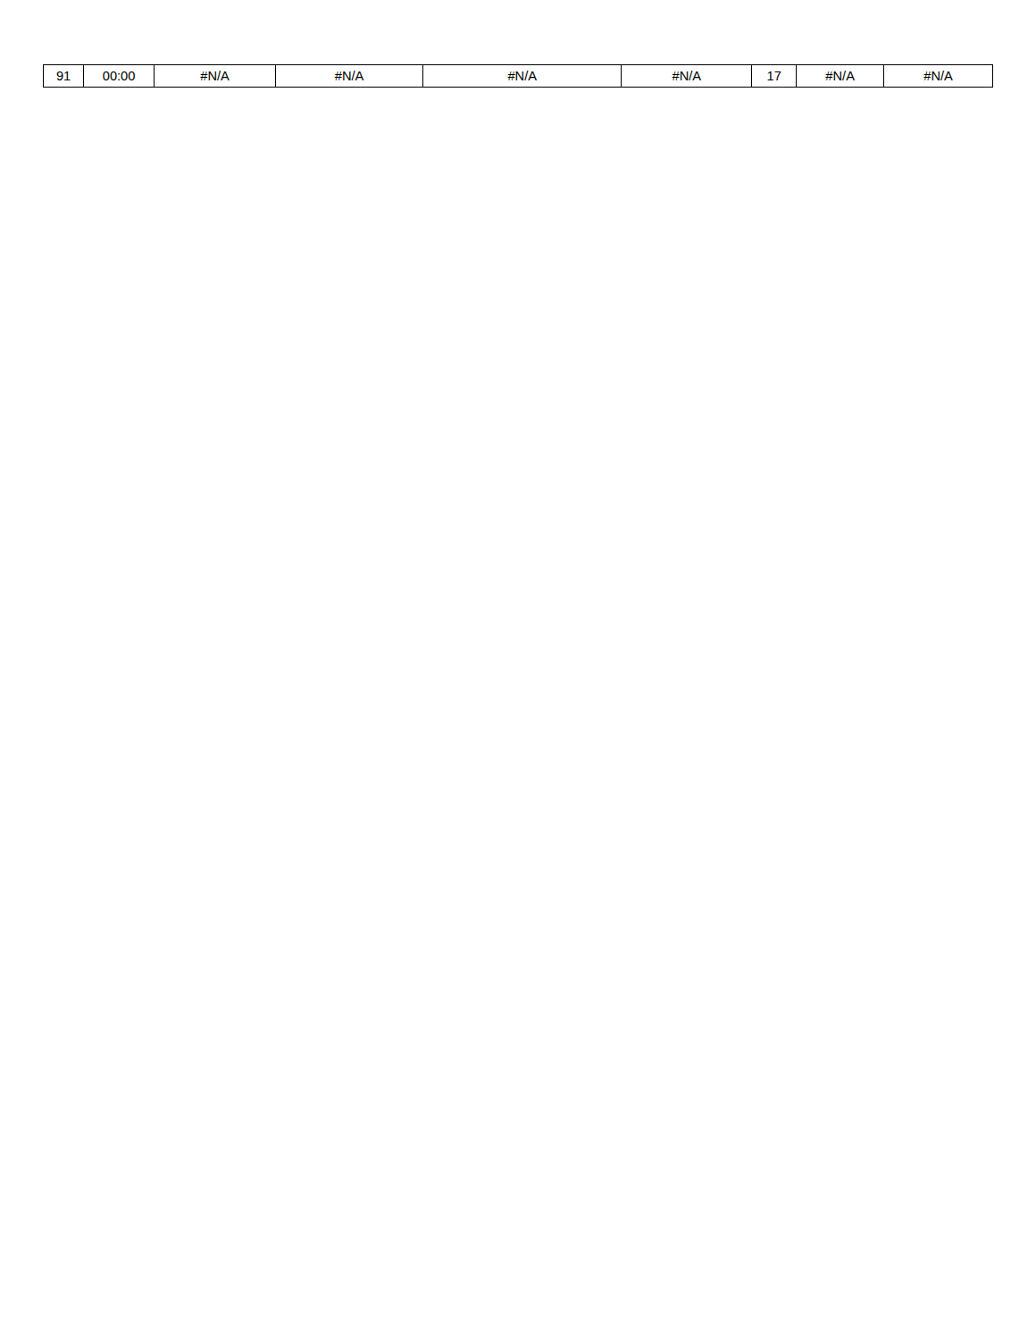| 91 | 00:00 | #N/A | #N/A | #N/A | #N/A | 17 | #N/A | #N/A |